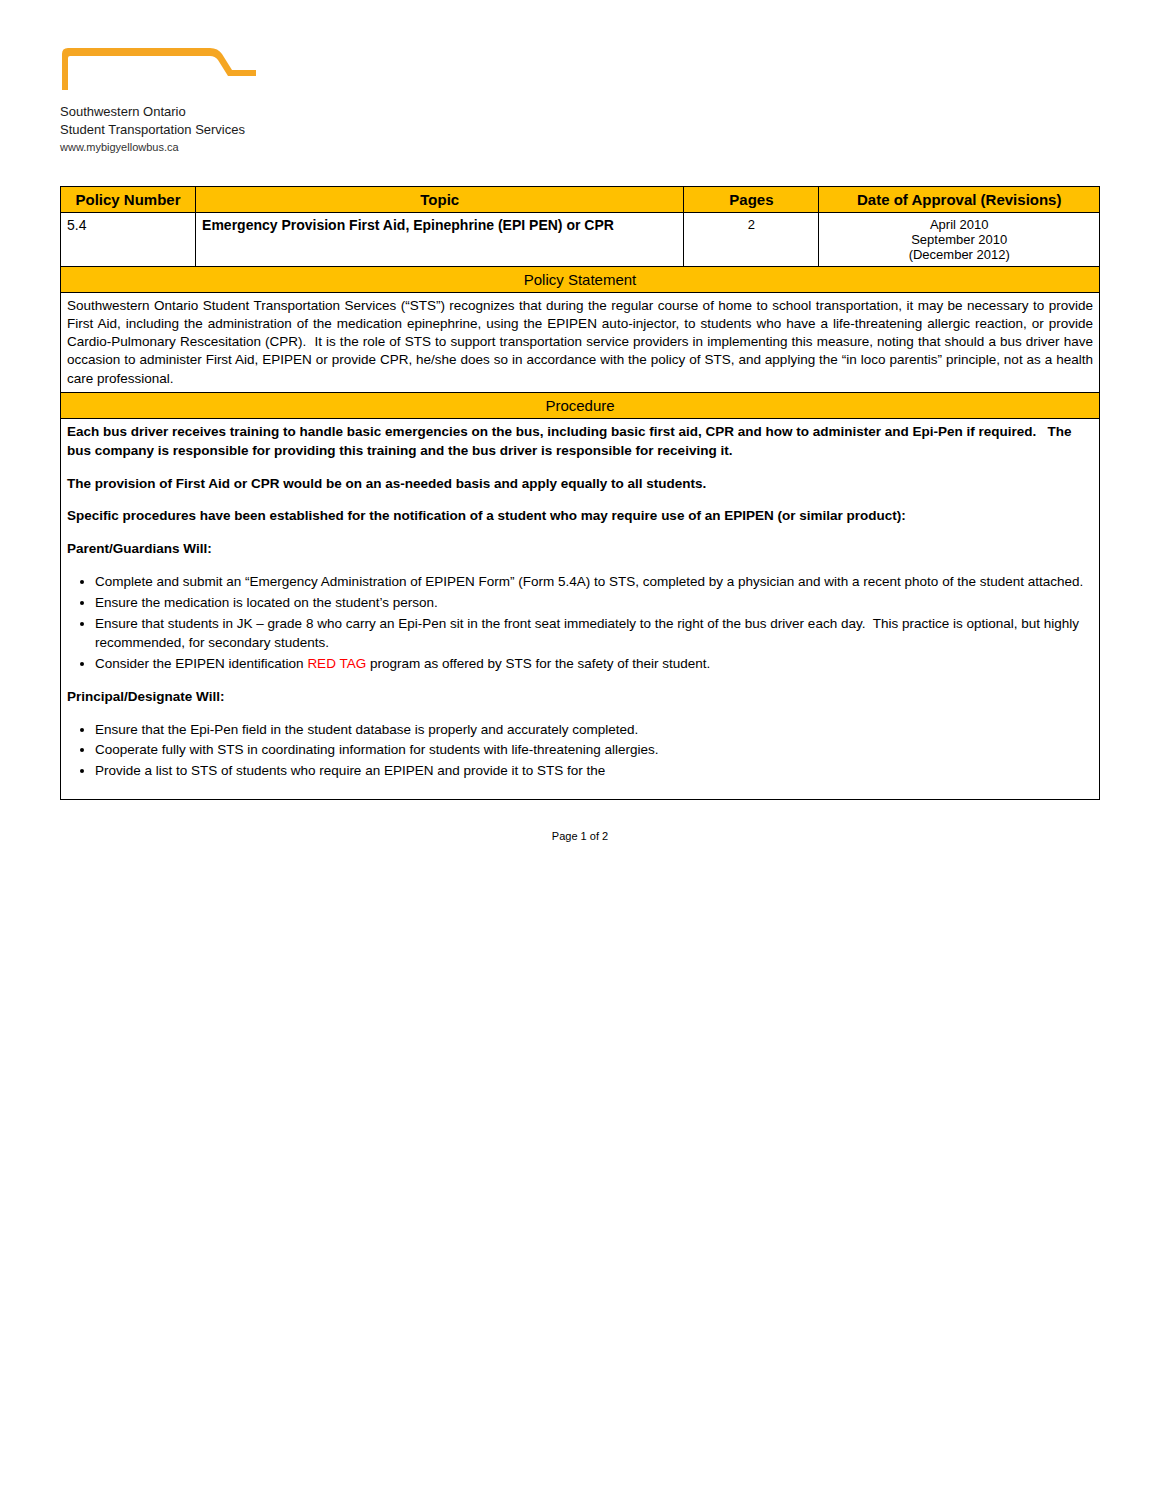Southwestern Ontario
Student Transportation Services
www.mybigyellowbus.ca
| Policy Number | Topic | Pages | Date of Approval (Revisions) |
| 5.4 | Emergency Provision First Aid, Epinephrine (EPI PEN) or CPR | 2 | April 2010 September 2010 (December 2012) |
| Policy Statement |
| Southwestern Ontario Student Transportation Services (“STS”) recognizes that during the regular course of home to school transportation, it may be necessary to provide First Aid, including the administration of the medication epinephrine, using the EPIPEN auto-injector, to students who have a life-threatening allergic reaction, or provide Cardio-Pulmonary Rescesitation (CPR). It is the role of STS to support transportation service providers in implementing this measure, noting that should a bus driver have occasion to administer First Aid, EPIPEN or provide CPR, he/she does so in accordance with the policy of STS, and applying the “in loco parentis” principle, not as a health care professional. |
| Procedure |
| Each bus driver receives training to handle basic emergencies on the bus, including basic first aid, CPR and how to administer and Epi-Pen if required. The bus company is responsible for providing this training and the bus driver is responsible for receiving it. The provision of First Aid or CPR would be on an as-needed basis and apply equally to all students. Specific procedures have been established for the notification of a student who may require use of an EPIPEN (or similar product): Parent/Guardians Will: Complete and submit an “Emergency Administration of EPIPEN Form” (Form 5.4A) to STS, completed by a physician and with a recent photo of the student attached. Ensure the medication is located on the student’s person. Ensure that students in JK – grade 8 who carry an Epi-Pen sit in the front seat immediately to the right of the bus driver each day. This practice is optional, but highly recommended, for secondary students. Consider the EPIPEN identification RED TAG program as offered by STS for the safety of their student. Principal/Designate Will: Ensure that the Epi-Pen field in the student database is properly and accurately completed. Cooperate fully with STS in coordinating information for students with life-threatening allergies. Provide a list to STS of students who require an EPIPEN and provide it to STS for the |
Page 1 of 2